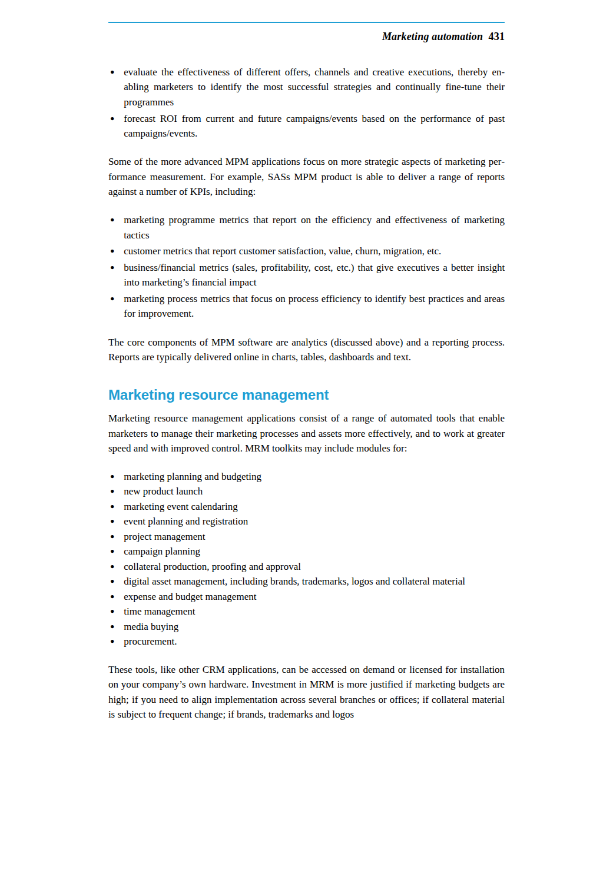Marketing automation 431
evaluate the effectiveness of different offers, channels and creative executions, thereby enabling marketers to identify the most successful strategies and continually fine-tune their programmes
forecast ROI from current and future campaigns/events based on the performance of past campaigns/events.
Some of the more advanced MPM applications focus on more strategic aspects of marketing performance measurement. For example, SASs MPM product is able to deliver a range of reports against a number of KPIs, including:
marketing programme metrics that report on the efficiency and effectiveness of marketing tactics
customer metrics that report customer satisfaction, value, churn, migration, etc.
business/financial metrics (sales, profitability, cost, etc.) that give executives a better insight into marketing’s financial impact
marketing process metrics that focus on process efficiency to identify best practices and areas for improvement.
The core components of MPM software are analytics (discussed above) and a reporting process. Reports are typically delivered online in charts, tables, dashboards and text.
Marketing resource management
Marketing resource management applications consist of a range of automated tools that enable marketers to manage their marketing processes and assets more effectively, and to work at greater speed and with improved control. MRM toolkits may include modules for:
marketing planning and budgeting
new product launch
marketing event calendaring
event planning and registration
project management
campaign planning
collateral production, proofing and approval
digital asset management, including brands, trademarks, logos and collateral material
expense and budget management
time management
media buying
procurement.
These tools, like other CRM applications, can be accessed on demand or licensed for installation on your company’s own hardware. Investment in MRM is more justified if marketing budgets are high; if you need to align implementation across several branches or offices; if collateral material is subject to frequent change; if brands, trademarks and logos